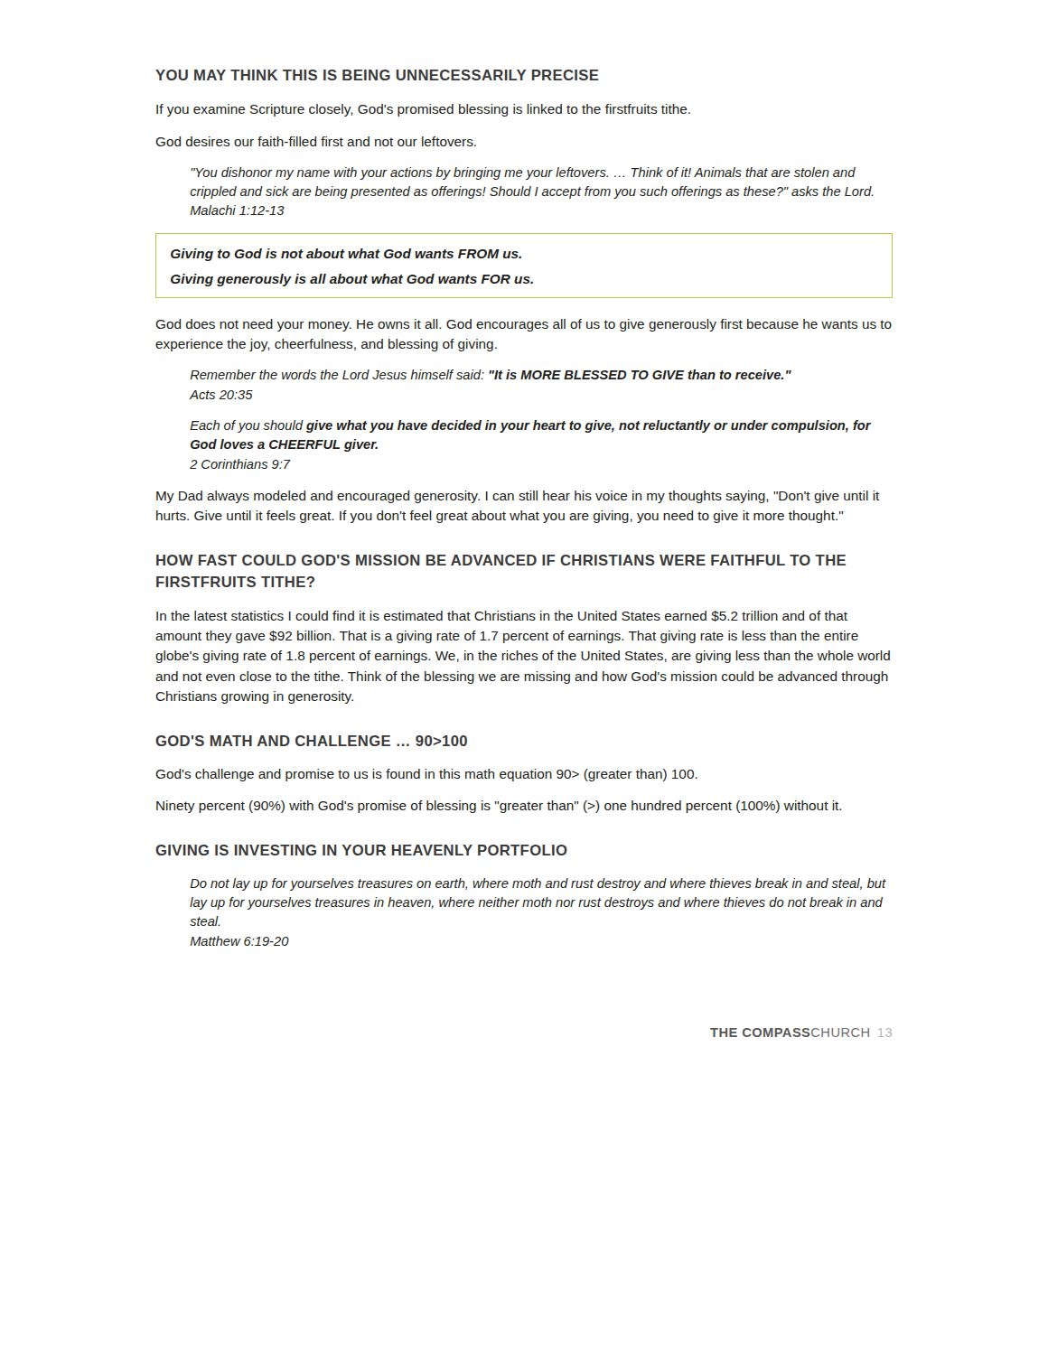You may think this is being unnecessarily precise
If you examine Scripture closely, God's promised blessing is linked to the firstfruits tithe.
God desires our faith-filled first and not our leftovers.
"You dishonor my name with your actions by bringing me your leftovers. … Think of it! Animals that are stolen and crippled and sick are being presented as offerings! Should I accept from you such offerings as these?" asks the Lord. Malachi 1:12-13
Giving to God is not about what God wants FROM us.
Giving generously is all about what God wants FOR us.
God does not need your money. He owns it all. God encourages all of us to give generously first because he wants us to experience the joy, cheerfulness, and blessing of giving.
Remember the words the Lord Jesus himself said: "It is MORE BLESSED TO GIVE than to receive." Acts 20:35
Each of you should give what you have decided in your heart to give, not reluctantly or under compulsion, for God loves a CHEERFUL giver. 2 Corinthians 9:7
My Dad always modeled and encouraged generosity. I can still hear his voice in my thoughts saying, "Don't give until it hurts. Give until it feels great. If you don't feel great about what you are giving, you need to give it more thought."
How fast could God's mission be advanced if Christians were faithful to the firstfruits tithe?
In the latest statistics I could find it is estimated that Christians in the United States earned $5.2 trillion and of that amount they gave $92 billion. That is a giving rate of 1.7 percent of earnings. That giving rate is less than the entire globe's giving rate of 1.8 percent of earnings. We, in the riches of the United States, are giving less than the whole world and not even close to the tithe. Think of the blessing we are missing and how God's mission could be advanced through Christians growing in generosity.
God's math and challenge … 90>100
God's challenge and promise to us is found in this math equation 90> (greater than) 100.
Ninety percent (90%) with God's promise of blessing is "greater than" (>) one hundred percent (100%) without it.
Giving is investing in your heavenly portfolio
Do not lay up for yourselves treasures on earth, where moth and rust destroy and where thieves break in and steal, but lay up for yourselves treasures in heaven, where neither moth nor rust destroys and where thieves do not break in and steal. Matthew 6:19-20
THE COMPASSCHURCH 13